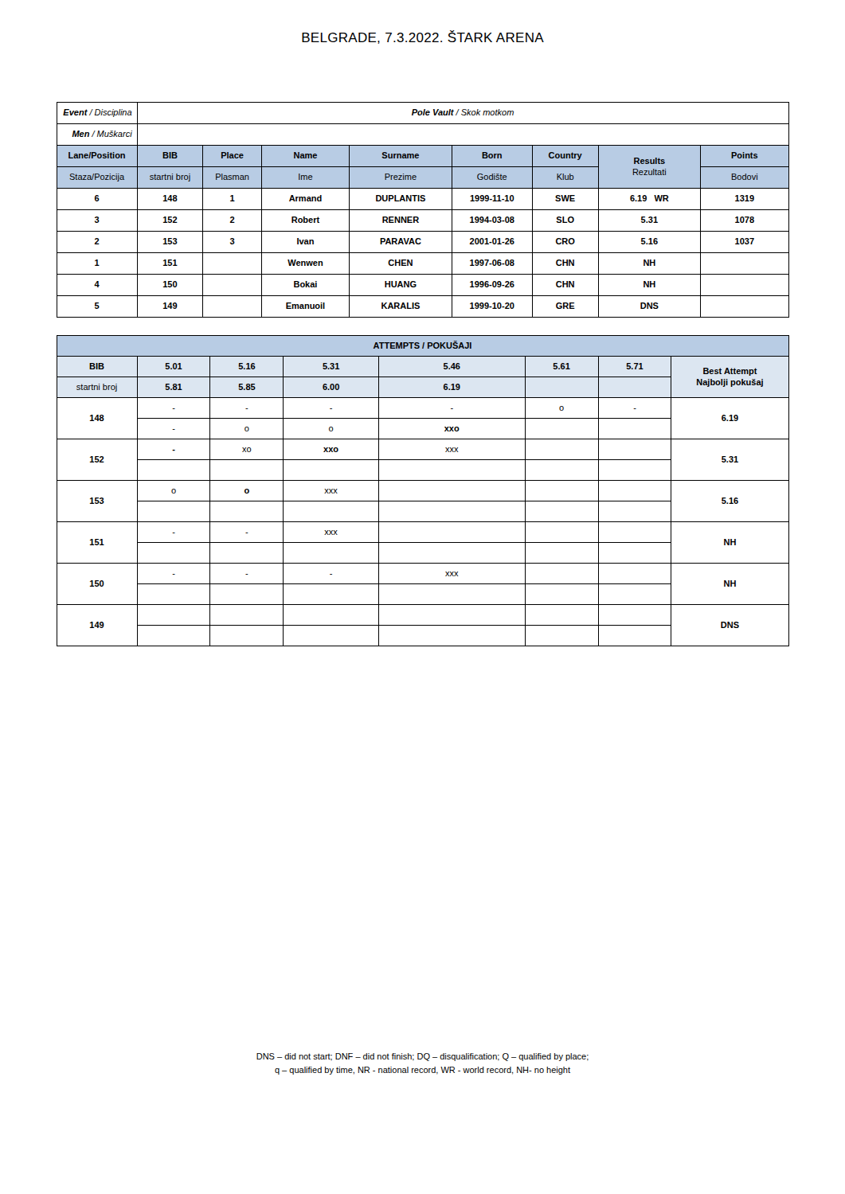BELGRADE, 7.3.2022. ŠTARK ARENA
| Event / Disciplina | Pole Vault / Skok motkom |
| Men / Muškarci | |
| Lane/Position | BIB | Place | Name | Surname | Born | Country | Results Rezultati | Points |
| Staza/Pozicija | startni broj | Plasman | Ime | Prezime | Godište | Klub | Bodovi |
| 6 | 148 | 1 | Armand | DUPLANTIS | 1999-11-10 | SWE | 6.19 WR | 1319 |
| 3 | 152 | 2 | Robert | RENNER | 1994-03-08 | SLO | 5.31 | 1078 |
| 2 | 153 | 3 | Ivan | PARAVAC | 2001-01-26 | CRO | 5.16 | 1037 |
| 1 | 151 | | Wenwen | CHEN | 1997-06-08 | CHN | NH | |
| 4 | 150 | | Bokai | HUANG | 1996-09-26 | CHN | NH | |
| 5 | 149 | | Emanuoil | KARALIS | 1999-10-20 | GRE | DNS | |
| ATTEMPTS / POKUŠAJI |
| BIB | 5.01 | 5.16 | 5.31 | 5.46 | 5.61 | 5.71 | Best Attempt Najbolji pokušaj |
| startni broj | 5.81 | 5.85 | 6.00 | 6.19 | | |
| 148 | - | - | - | - | o | - | 6.19 |
| - | o | o | xxo | | |
| 152 | - | xo | xxo | xxx | | | 5.31 |
| 153 | o | o | xxx | | | | 5.16 |
| 151 | - | - | xxx | | | | NH |
| 150 | - | - | - | xxx | | | NH |
| 149 | | | | | | | DNS |
DNS – did not start; DNF – did not finish; DQ – disqualification; Q – qualified by place;
q – qualified by time, NR - national record, WR - world record, NH- no height